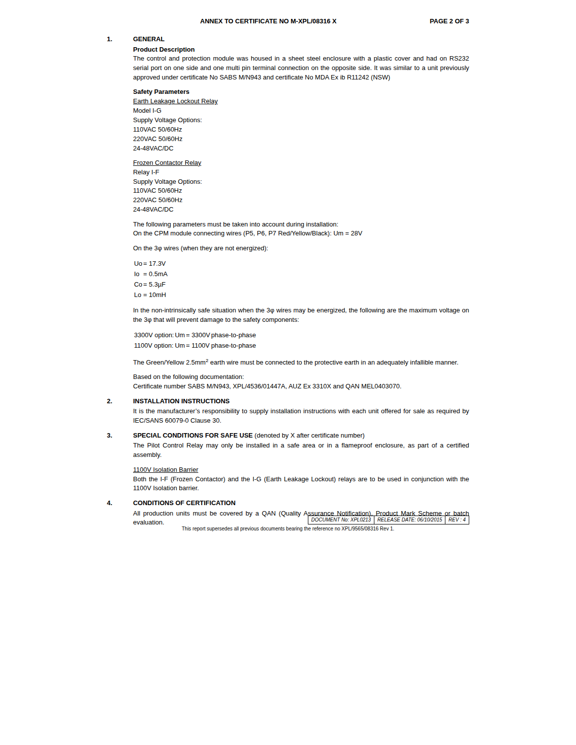ANNEX TO CERTIFICATE NO M-XPL/08316 X PAGE 2 OF 3
| 1. | GENERAL Product Description The control and protection module was housed in a sheet steel enclosure with a plastic cover and had on RS232 serial port on one side and one multi pin terminal connection on the opposite side. It was similar to a unit previously approved under certificate No SABS M/N943 and certificate No MDA Ex ib R11242 (NSW) Safety Parameters Earth Leakage Lockout Relay Model I-G Supply Voltage Options: 110VAC 50/60Hz 220VAC 50/60Hz 24-48VAC/DC Frozen Contactor Relay Relay I-F Supply Voltage Options: 110VAC 50/60Hz 220VAC 50/60Hz 24-48VAC/DC The following parameters must be taken into account during installation: On the CPM module connecting wires (P5, P6, P7 Red/Yellow/Black): Um = 28V On the 3φ wires (when they are not energized): / Uo / = 17.3V / / Io / = 0.5mA / / Co / = 5.3µF / / Lo / = 10mH / In the non-intrinsically safe situation when the 3φ wires may be energized, the following are the maximum voltage on the 3φ that will prevent damage to the safety components: / 3300V option: / Um / = 3300V / phase-to-phase / / 1100V option: / Um / = 1100V / phase-to-phase / The Green/Yellow 2.5mm 2 earth wire must be connected to the protective earth in an adequately infallible manner. Based on the following documentation: Certificate number SABS M/N943, XPL/4536/01447A, AUZ Ex 3310X and QAN MEL0403070. |
| 2. | INSTALLATION INSTRUCTIONS It is the manufacturer’s responsibility to supply installation instructions with each unit offered for sale as required by IEC/SANS 60079-0 Clause 30. |
| 3. | SPECIAL CONDITIONS FOR SAFE USE (denoted by X after certificate number) The Pilot Control Relay may only be installed in a safe area or in a flameproof enclosure, as part of a certified assembly. 1100V Isolation Barrier Both the I-F (Frozen Contactor) and the I-G (Earth Leakage Lockout) relays are to be used in conjunction with the 1100V Isolation barrier. |
| 4. | CONDITIONS OF CERTIFICATION All production units must be covered by a QAN (Quality Assurance Notification), Product Mark Scheme or batch evaluation. |
| DOCUMENT No: XPL0213 | RELEASE DATE: 06/10/2015 | REV : 4 |
This report supersedes all previous documents bearing the reference no XPL/9565/08316 Rev 1.